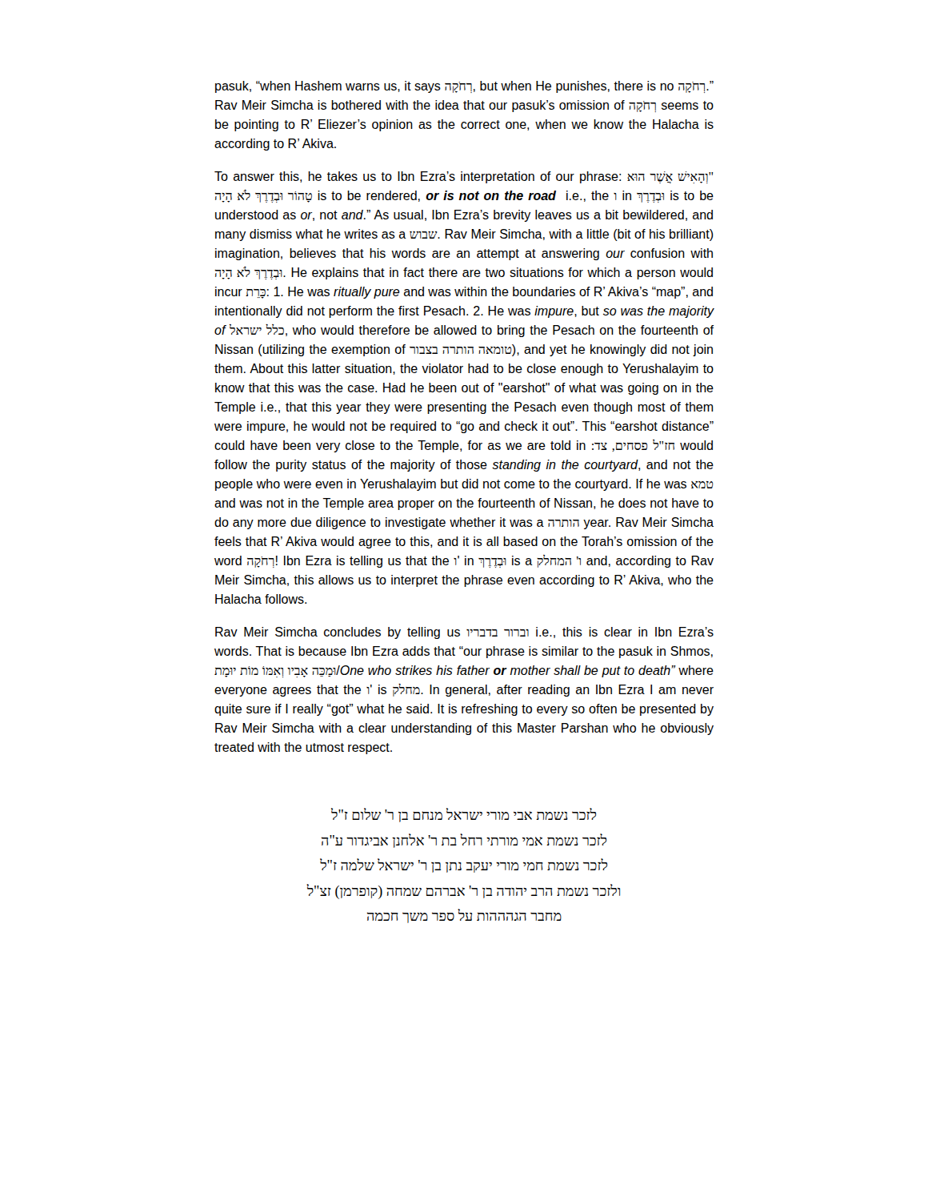pasuk, “when Hashem warns us, it says רְחֹקָה, but when He punishes, there is no רְחֹקָה.” Rav Meir Simcha is bothered with the idea that our pasuk’s omission of רְחֹקָה seems to be pointing to R’ Eliezer’s opinion as the correct one, when we know the Halacha is according to R’ Akiva.
To answer this, he takes us to Ibn Ezra’s interpretation of our phrase: "וְהָאִישׁ אֲשֶׁר הוּא טָהוֹר וּבְדֶרֶךְ לֹא הָיָה is to be rendered, or is not on the road i.e., the ו in וּבְדֶרֶךְ is to be understood as or, not and.” As usual, Ibn Ezra’s brevity leaves us a bit bewildered, and many dismiss what he writes as a שבוש. Rav Meir Simcha, with a little (bit of his brilliant) imagination, believes that his words are an attempt at answering our confusion with וּבְדֶרֶךְ לֹא הָיָה. He explains that in fact there are two situations for which a person would incur כָּרֵת: 1. He was ritually pure and was within the boundaries of R’ Akiva’s “map”, and intentionally did not perform the first Pesach. 2. He was impure, but so was the majority of כלל ישראל, who would therefore be allowed to bring the Pesach on the fourteenth of Nissan (utilizing the exemption of טומאה הותרה בצבור), and yet he knowingly did not join them. About this latter situation, the violator had to be close enough to Yerushalayim to know that this was the case. Had he been out of "earshot" of what was going on in the Temple i.e., that this year they were presenting the Pesach even though most of them were impure, he would not be required to “go and check it out”. This “earshot distance” could have been very close to the Temple, for as we are told in פסחים, צד: חז"ל would follow the purity status of the majority of those standing in the courtyard, and not the people who were even in Yerushalayim but did not come to the courtyard. If he was טמא and was not in the Temple area proper on the fourteenth of Nissan, he does not have to do any more due diligence to investigate whether it was a הותרה year. Rav Meir Simcha feels that R’ Akiva would agree to this, and it is all based on the Torah’s omission of the word רְחֹקָה! Ibn Ezra is telling us that the ו' in וּבְדֶרֶךְ is a ו' המחלק and, according to Rav Meir Simcha, this allows us to interpret the phrase even according to R’ Akiva, who the Halacha follows.
Rav Meir Simcha concludes by telling us וברור בדבריו i.e., this is clear in Ibn Ezra’s words. That is because Ibn Ezra adds that “our phrase is similar to the pasuk in Shmos, וּמַכֵּה אָבִיו וְאִמּוֹ מוֹת יוּמָת/One who strikes his father or mother shall be put to death” where everyone agrees that the ו' is מחלק. In general, after reading an Ibn Ezra I am never quite sure if I really “got” what he said. It is refreshing to every so often be presented by Rav Meir Simcha with a clear understanding of this Master Parshan who he obviously treated with the utmost respect.
לזכר נשמת אבי מורי ישראל מנחם בן ר' שלום ז"ל
לזכר נשמת אמי מורתי רחל בת ר' אלחנן אביגדור ע"ה
לזכר נשמת חמי מורי יעקב נתן בן ר' ישראל שלמה ז"ל
ולזכר נשמת הרב יהודה בן ר' אברהם שמחה (קופרמן) זצ"ל
מחבר הגהההות על ספר משך חכמה